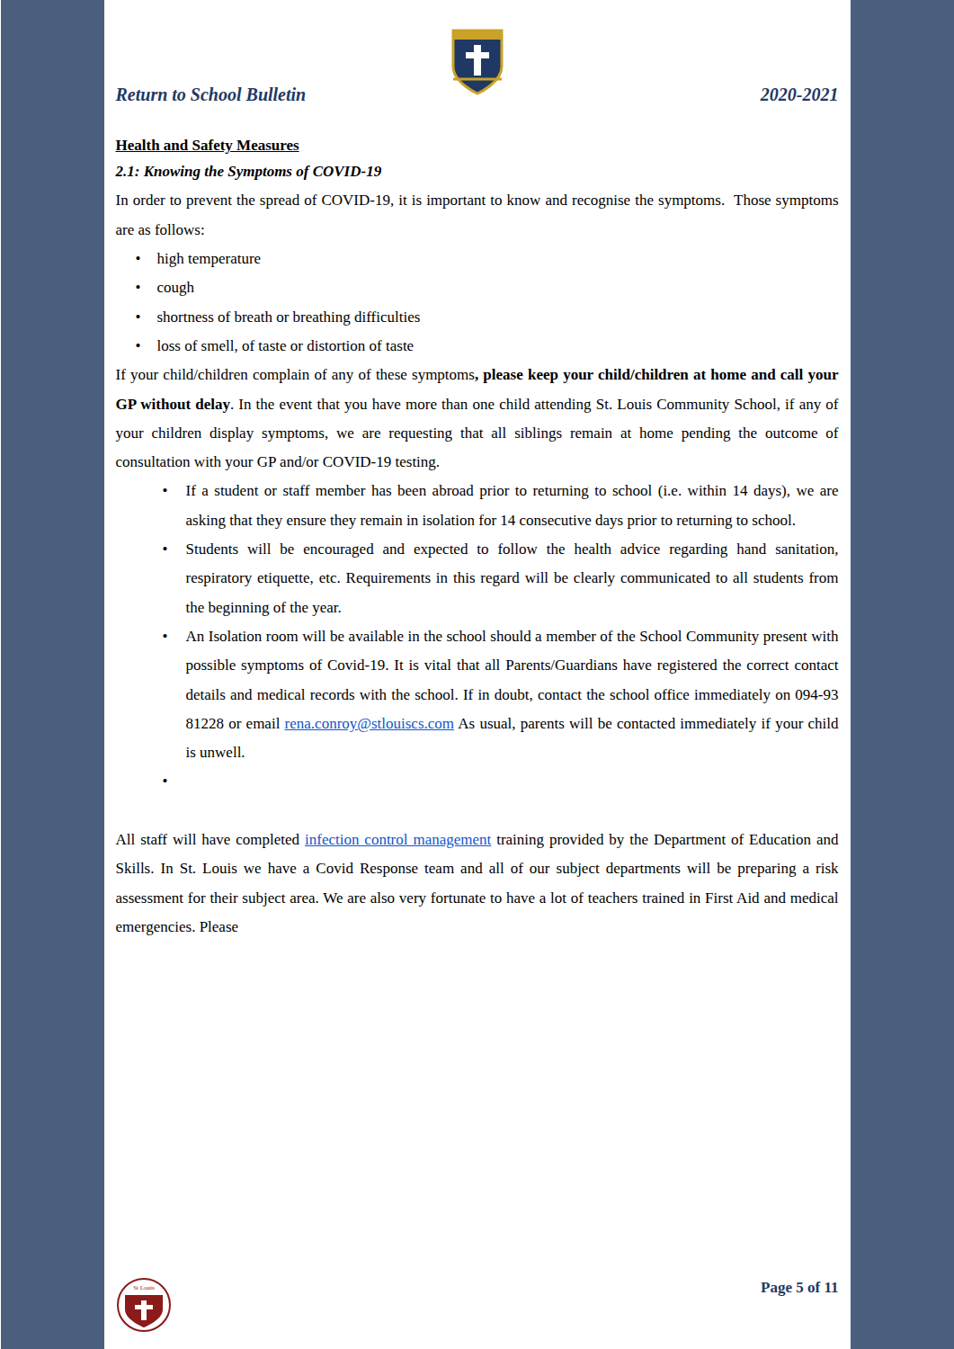Return to School Bulletin
2020-2021
Health and Safety Measures
2.1: Knowing the Symptoms of COVID-19
In order to prevent the spread of COVID-19, it is important to know and recognise the symptoms. Those symptoms are as follows:
high temperature
cough
shortness of breath or breathing difficulties
loss of smell, of taste or distortion of taste
If your child/children complain of any of these symptoms, please keep your child/children at home and call your GP without delay. In the event that you have more than one child attending St. Louis Community School, if any of your children display symptoms, we are requesting that all siblings remain at home pending the outcome of consultation with your GP and/or COVID-19 testing.
If a student or staff member has been abroad prior to returning to school (i.e. within 14 days), we are asking that they ensure they remain in isolation for 14 consecutive days prior to returning to school.
Students will be encouraged and expected to follow the health advice regarding hand sanitation, respiratory etiquette, etc. Requirements in this regard will be clearly communicated to all students from the beginning of the year.
An Isolation room will be available in the school should a member of the School Community present with possible symptoms of Covid-19. It is vital that all Parents/Guardians have registered the correct contact details and medical records with the school. If in doubt, contact the school office immediately on 094-93 81228 or email rena.conroy@stlouiscs.com As usual, parents will be contacted immediately if your child is unwell.
All staff will have completed infection control management training provided by the Department of Education and Skills. In St. Louis we have a Covid Response team and all of our subject departments will be preparing a risk assessment for their subject area. We are also very fortunate to have a lot of teachers trained in First Aid and medical emergencies. Please
St Louis
Page 5 of 11